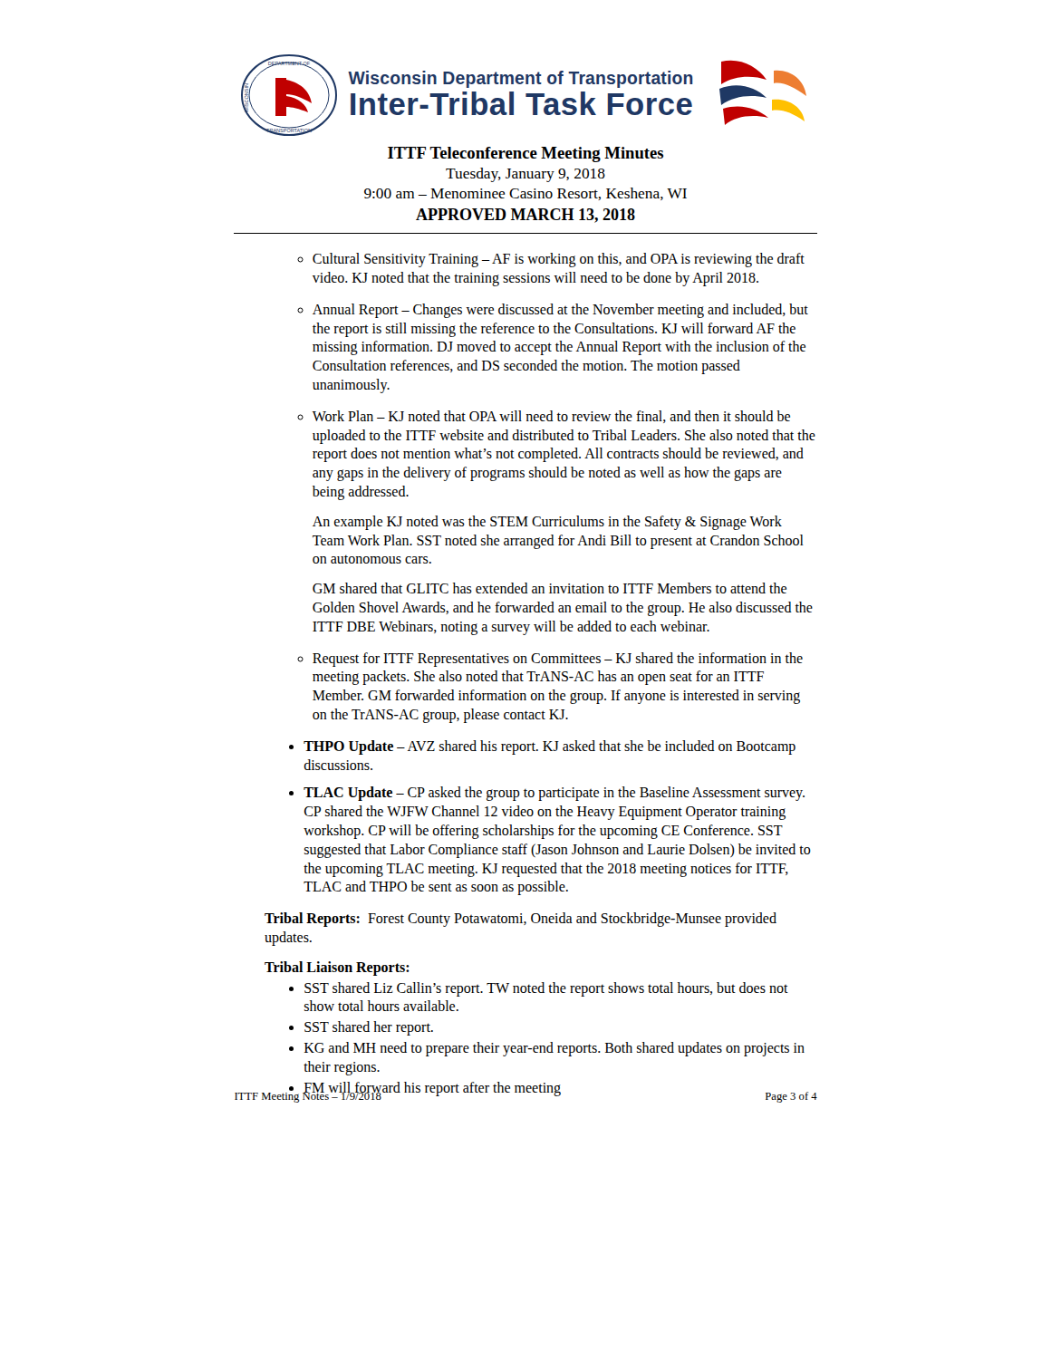DEPARTMENT OF TRANSPORTATION WISCONSIN
Wisconsin Department of Transportation
Inter-Tribal Task Force
ITTF Teleconference Meeting Minutes
Tuesday, January 9, 2018
9:00 am – Menominee Casino Resort, Keshena, WI
APPROVED MARCH 13, 2018
Cultural Sensitivity Training – AF is working on this, and OPA is reviewing the draft video. KJ noted that the training sessions will need to be done by April 2018.
Annual Report – Changes were discussed at the November meeting and included, but the report is still missing the reference to the Consultations. KJ will forward AF the missing information. DJ moved to accept the Annual Report with the inclusion of the Consultation references, and DS seconded the motion. The motion passed unanimously.
Work Plan – KJ noted that OPA will need to review the final, and then it should be uploaded to the ITTF website and distributed to Tribal Leaders. She also noted that the report does not mention what’s not completed. All contracts should be reviewed, and any gaps in the delivery of programs should be noted as well as how the gaps are being addressed.
An example KJ noted was the STEM Curriculums in the Safety & Signage Work Team Work Plan. SST noted she arranged for Andi Bill to present at Crandon School on autonomous cars.
GM shared that GLITC has extended an invitation to ITTF Members to attend the Golden Shovel Awards, and he forwarded an email to the group. He also discussed the ITTF DBE Webinars, noting a survey will be added to each webinar.
Request for ITTF Representatives on Committees – KJ shared the information in the meeting packets. She also noted that TrANS-AC has an open seat for an ITTF Member. GM forwarded information on the group. If anyone is interested in serving on the TrANS-AC group, please contact KJ.
THPO Update – AVZ shared his report. KJ asked that she be included on Bootcamp discussions.
TLAC Update – CP asked the group to participate in the Baseline Assessment survey. CP shared the WJFW Channel 12 video on the Heavy Equipment Operator training workshop. CP will be offering scholarships for the upcoming CE Conference. SST suggested that Labor Compliance staff (Jason Johnson and Laurie Dolsen) be invited to the upcoming TLAC meeting. KJ requested that the 2018 meeting notices for ITTF, TLAC and THPO be sent as soon as possible.
Tribal Reports: Forest County Potawatomi, Oneida and Stockbridge-Munsee provided updates.
Tribal Liaison Reports:
SST shared Liz Callin’s report. TW noted the report shows total hours, but does not show total hours available.
SST shared her report.
KG and MH need to prepare their year-end reports. Both shared updates on projects in their regions.
FM will forward his report after the meeting
ITTF Meeting Notes – 1/9/2018
Page 3 of 4